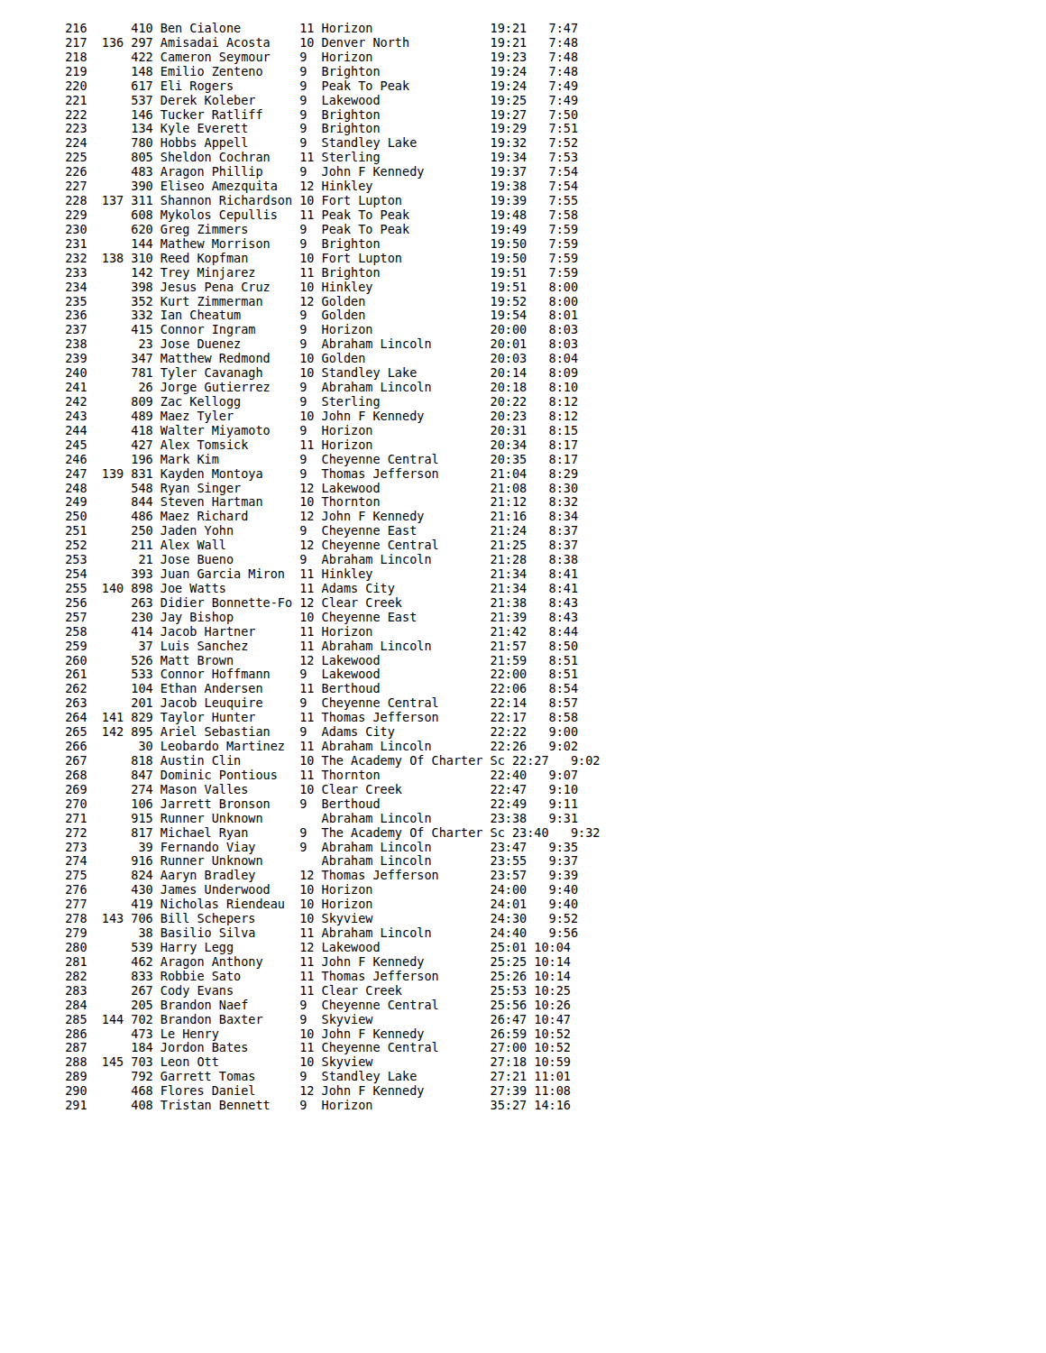216      410 Ben Cialone        11 Horizon                19:21   7:47
 217  136 297 Amisadai Acosta    10 Denver North           19:21   7:48
 218      422 Cameron Seymour    9  Horizon                19:23   7:48
 219      148 Emilio Zenteno     9  Brighton               19:24   7:48
 220      617 Eli Rogers         9  Peak To Peak           19:24   7:49
 221      537 Derek Koleber      9  Lakewood               19:25   7:49
 222      146 Tucker Ratliff     9  Brighton               19:27   7:50
 223      134 Kyle Everett       9  Brighton               19:29   7:51
 224      780 Hobbs Appell       9  Standley Lake          19:32   7:52
 225      805 Sheldon Cochran    11 Sterling               19:34   7:53
 226      483 Aragon Phillip     9  John F Kennedy         19:37   7:54
 227      390 Eliseo Amezquita   12 Hinkley                19:38   7:54
 228  137 311 Shannon Richardson 10 Fort Lupton            19:39   7:55
 229      608 Mykolos Cepullis   11 Peak To Peak           19:48   7:58
 230      620 Greg Zimmers       9  Peak To Peak           19:49   7:59
 231      144 Mathew Morrison    9  Brighton               19:50   7:59
 232  138 310 Reed Kopfman       10 Fort Lupton            19:50   7:59
 233      142 Trey Minjarez      11 Brighton               19:51   7:59
 234      398 Jesus Pena Cruz    10 Hinkley                19:51   8:00
 235      352 Kurt Zimmerman     12 Golden                 19:52   8:00
 236      332 Ian Cheatum        9  Golden                 19:54   8:01
 237      415 Connor Ingram      9  Horizon                20:00   8:03
 238       23 Jose Duenez        9  Abraham Lincoln        20:01   8:03
 239      347 Matthew Redmond    10 Golden                 20:03   8:04
 240      781 Tyler Cavanagh     10 Standley Lake          20:14   8:09
 241       26 Jorge Gutierrez    9  Abraham Lincoln        20:18   8:10
 242      809 Zac Kellogg        9  Sterling               20:22   8:12
 243      489 Maez Tyler         10 John F Kennedy         20:23   8:12
 244      418 Walter Miyamoto    9  Horizon                20:31   8:15
 245      427 Alex Tomsick       11 Horizon                20:34   8:17
 246      196 Mark Kim           9  Cheyenne Central       20:35   8:17
 247  139 831 Kayden Montoya     9  Thomas Jefferson       21:04   8:29
 248      548 Ryan Singer        12 Lakewood               21:08   8:30
 249      844 Steven Hartman     10 Thornton               21:12   8:32
 250      486 Maez Richard       12 John F Kennedy         21:16   8:34
 251      250 Jaden Yohn         9  Cheyenne East          21:24   8:37
 252      211 Alex Wall          12 Cheyenne Central       21:25   8:37
 253       21 Jose Bueno         9  Abraham Lincoln        21:28   8:38
 254      393 Juan Garcia Miron  11 Hinkley                21:34   8:41
 255  140 898 Joe Watts          11 Adams City             21:34   8:41
 256      263 Didier Bonnette-Fo 12 Clear Creek            21:38   8:43
 257      230 Jay Bishop         10 Cheyenne East          21:39   8:43
 258      414 Jacob Hartner      11 Horizon                21:42   8:44
 259       37 Luis Sanchez       11 Abraham Lincoln        21:57   8:50
 260      526 Matt Brown         12 Lakewood               21:59   8:51
 261      533 Connor Hoffmann    9  Lakewood               22:00   8:51
 262      104 Ethan Andersen     11 Berthoud               22:06   8:54
 263      201 Jacob Leuquire     9  Cheyenne Central       22:14   8:57
 264  141 829 Taylor Hunter      11 Thomas Jefferson       22:17   8:58
 265  142 895 Ariel Sebastian    9  Adams City             22:22   9:00
 266       30 Leobardo Martinez  11 Abraham Lincoln        22:26   9:02
 267      818 Austin Clin        10 The Academy Of Charter Sc 22:27   9:02
 268      847 Dominic Pontious   11 Thornton               22:40   9:07
 269      274 Mason Valles       10 Clear Creek            22:47   9:10
 270      106 Jarrett Bronson    9  Berthoud               22:49   9:11
 271      915 Runner Unknown        Abraham Lincoln        23:38   9:31
 272      817 Michael Ryan       9  The Academy Of Charter Sc 23:40   9:32
 273       39 Fernando Viay      9  Abraham Lincoln        23:47   9:35
 274      916 Runner Unknown        Abraham Lincoln        23:55   9:37
 275      824 Aaryn Bradley      12 Thomas Jefferson       23:57   9:39
 276      430 James Underwood    10 Horizon                24:00   9:40
 277      419 Nicholas Riendeau  10 Horizon                24:01   9:40
 278  143 706 Bill Schepers      10 Skyview                24:30   9:52
 279       38 Basilio Silva      11 Abraham Lincoln        24:40   9:56
 280      539 Harry Legg         12 Lakewood               25:01 10:04
 281      462 Aragon Anthony     11 John F Kennedy         25:25 10:14
 282      833 Robbie Sato        11 Thomas Jefferson       25:26 10:14
 283      267 Cody Evans         11 Clear Creek            25:53 10:25
 284      205 Brandon Naef       9  Cheyenne Central       25:56 10:26
 285  144 702 Brandon Baxter     9  Skyview                26:47 10:47
 286      473 Le Henry           10 John F Kennedy         26:59 10:52
 287      184 Jordon Bates       11 Cheyenne Central       27:00 10:52
 288  145 703 Leon Ott           10 Skyview                27:18 10:59
 289      792 Garrett Tomas      9  Standley Lake          27:21 11:01
 290      468 Flores Daniel      12 John F Kennedy         27:39 11:08
 291      408 Tristan Bennett    9  Horizon                35:27 14:16